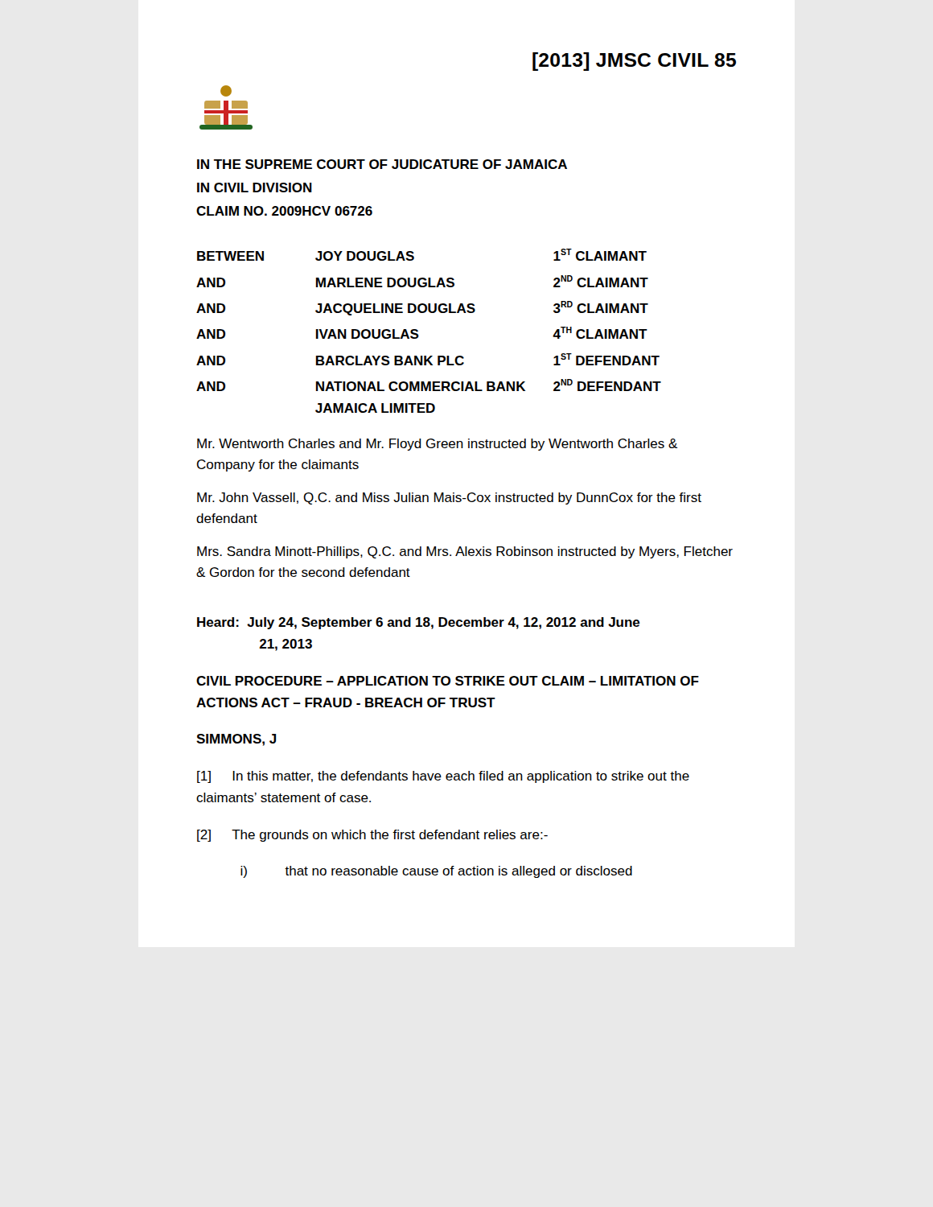[2013] JMSC CIVIL 85
IN THE SUPREME COURT OF JUDICATURE OF JAMAICA
IN CIVIL DIVISION
CLAIM NO. 2009HCV 06726
| BETWEEN | JOY DOUGLAS | 1 ST CLAIMANT |
| AND | MARLENE DOUGLAS | 2 ND CLAIMANT |
| AND | JACQUELINE DOUGLAS | 3 RD CLAIMANT |
| AND | IVAN DOUGLAS | 4 TH CLAIMANT |
| AND | BARCLAYS BANK PLC | 1 ST DEFENDANT |
| AND | NATIONAL COMMERCIAL BANK JAMAICA LIMITED | 2 ND DEFENDANT |
Mr. Wentworth Charles and Mr. Floyd Green instructed by Wentworth Charles & Company for the claimants
Mr. John Vassell, Q.C. and Miss Julian Mais-Cox instructed by DunnCox for the first defendant
Mrs. Sandra Minott-Phillips, Q.C. and Mrs. Alexis Robinson instructed by Myers, Fletcher & Gordon for the second defendant
Heard: July 24, September 6 and 18, December 4, 12, 2012 and June21, 2013
CIVIL PROCEDURE – APPLICATION TO STRIKE OUT CLAIM – LIMITATION OF ACTIONS ACT – FRAUD - BREACH OF TRUST
SIMMONS, J
[1] In this matter, the defendants have each filed an application to strike out the claimants’ statement of case.
[2] The grounds on which the first defendant relies are:-
i) that no reasonable cause of action is alleged or disclosed